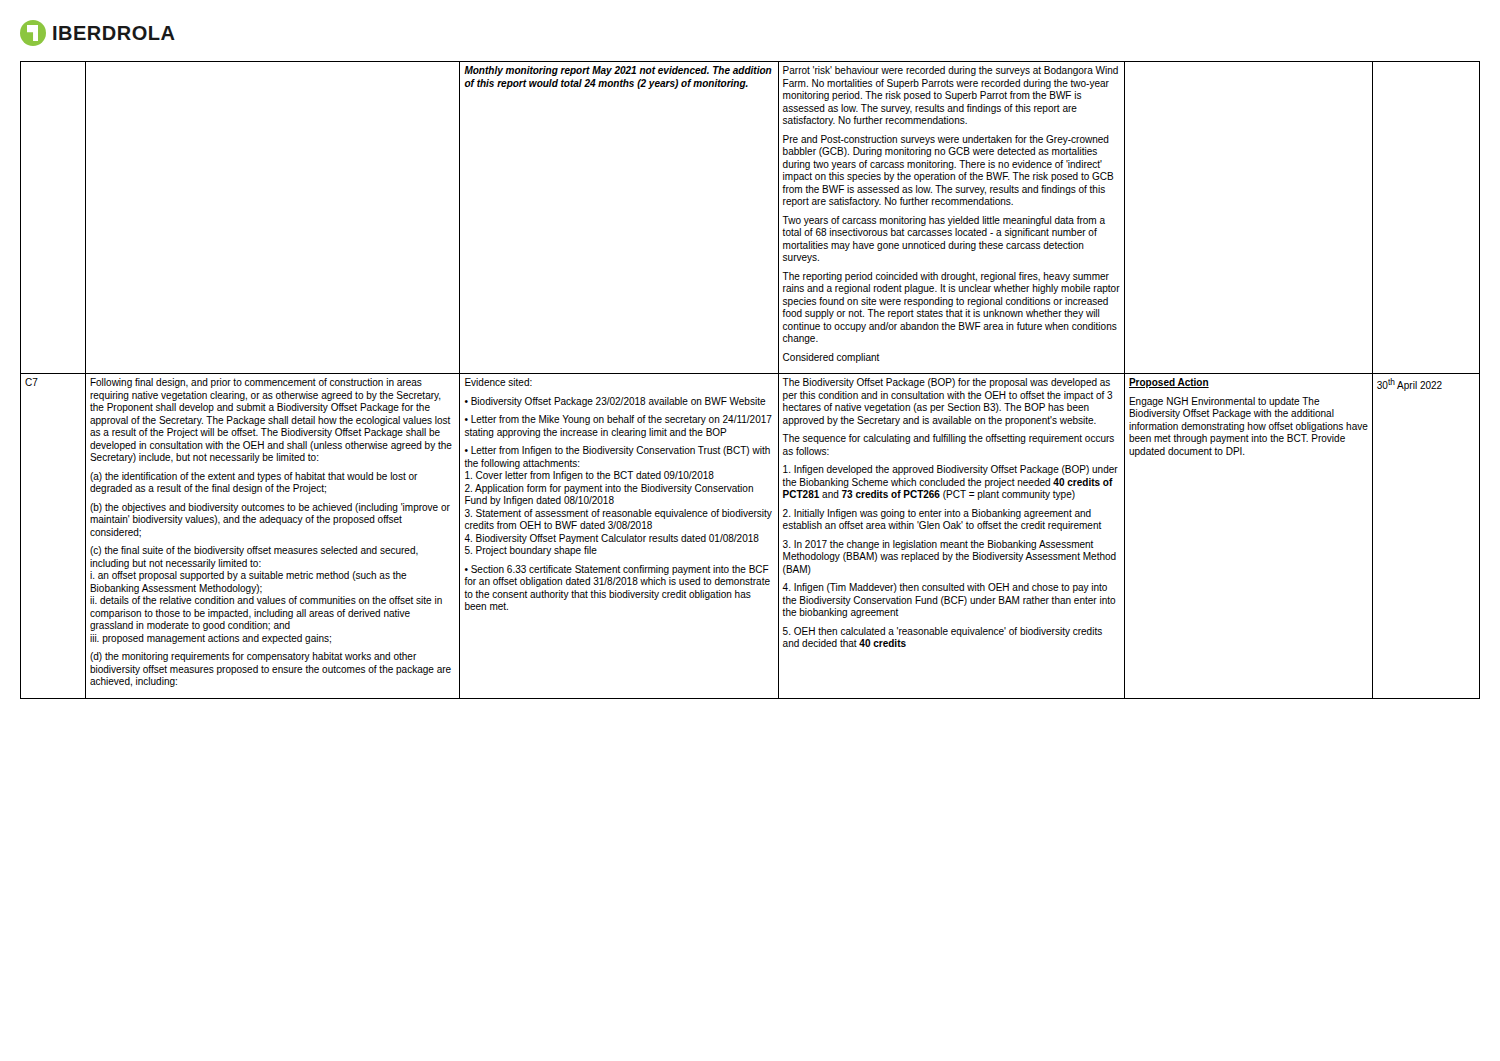IBERDROLA
| | | Monthly monitoring report May 2021 not evidenced. The addition of this report would total 24 months (2 years) of monitoring. | Parrot 'risk' behaviour were recorded during the surveys at Bodangora Wind Farm. No mortalities of Superb Parrots were recorded during the two-year monitoring period. The risk posed to Superb Parrot from the BWF is assessed as low. The survey, results and findings of this report are satisfactory. No further recommendations. Pre and Post-construction surveys were undertaken for the Grey-crowned babbler (GCB). During monitoring no GCB were detected as mortalities during two years of carcass monitoring. There is no evidence of 'indirect' impact on this species by the operation of the BWF. The risk posed to GCB from the BWF is assessed as low. The survey, results and findings of this report are satisfactory. No further recommendations. Two years of carcass monitoring has yielded little meaningful data from a total of 68 insectivorous bat carcasses located - a significant number of mortalities may have gone unnoticed during these carcass detection surveys. The reporting period coincided with drought, regional fires, heavy summer rains and a regional rodent plague. It is unclear whether highly mobile raptor species found on site were responding to regional conditions or increased food supply or not. The report states that it is unknown whether they will continue to occupy and/or abandon the BWF area in future when conditions change. Considered compliant | | |
| C7 | Following final design, and prior to commencement of construction in areas requiring native vegetation clearing, or as otherwise agreed to by the Secretary, the Proponent shall develop and submit a Biodiversity Offset Package for the approval of the Secretary. The Package shall detail how the ecological values lost as a result of the Project will be offset. The Biodiversity Offset Package shall be developed in consultation with the OEH and shall (unless otherwise agreed by the Secretary) include, but not necessarily be limited to: (a) the identification of the extent and types of habitat that would be lost or degraded as a result of the final design of the Project; (b) the objectives and biodiversity outcomes to be achieved (including 'improve or maintain' biodiversity values), and the adequacy of the proposed offset considered; (c) the final suite of the biodiversity offset measures selected and secured, including but not necessarily limited to: i. an offset proposal supported by a suitable metric method (such as the Biobanking Assessment Methodology); ii. details of the relative condition and values of communities on the offset site in comparison to those to be impacted, including all areas of derived native grassland in moderate to good condition; and iii. proposed management actions and expected gains; (d) the monitoring requirements for compensatory habitat works and other biodiversity offset measures proposed to ensure the outcomes of the package are achieved, including: | Evidence sited: • Biodiversity Offset Package 23/02/2018 available on BWF Website • Letter from the Mike Young on behalf of the secretary on 24/11/2017 stating approving the increase in clearing limit and the BOP • Letter from Infigen to the Biodiversity Conservation Trust (BCT) with the following attachments: 1. Cover letter from Infigen to the BCT dated 09/10/2018 2. Application form for payment into the Biodiversity Conservation Fund by Infigen dated 08/10/2018 3. Statement of assessment of reasonable equivalence of biodiversity credits from OEH to BWF dated 3/08/2018 4. Biodiversity Offset Payment Calculator results dated 01/08/2018 5. Project boundary shape file • Section 6.33 certificate Statement confirming payment into the BCF for an offset obligation dated 31/8/2018 which is used to demonstrate to the consent authority that this biodiversity credit obligation has been met. | The Biodiversity Offset Package (BOP) for the proposal was developed as per this condition and in consultation with the OEH to offset the impact of 3 hectares of native vegetation (as per Section B3). The BOP has been approved by the Secretary and is available on the proponent's website. The sequence for calculating and fulfilling the offsetting requirement occurs as follows: 1. Infigen developed the approved Biodiversity Offset Package (BOP) under the Biobanking Scheme which concluded the project needed 40 credits of PCT281 and 73 credits of PCT266 (PCT = plant community type) 2. Initially Infigen was going to enter into a Biobanking agreement and establish an offset area within 'Glen Oak' to offset the credit requirement 3. In 2017 the change in legislation meant the Biobanking Assessment Methodology (BBAM) was replaced by the Biodiversity Assessment Method (BAM) 4. Infigen (Tim Maddever) then consulted with OEH and chose to pay into the Biodiversity Conservation Fund (BCF) under BAM rather than enter into the biobanking agreement 5. OEH then calculated a 'reasonable equivalence' of biodiversity credits and decided that 40 credits | Proposed Action Engage NGH Environmental to update The Biodiversity Offset Package with the additional information demonstrating how offset obligations have been met through payment into the BCT. Provide updated document to DPI. | 30 th April 2022 |